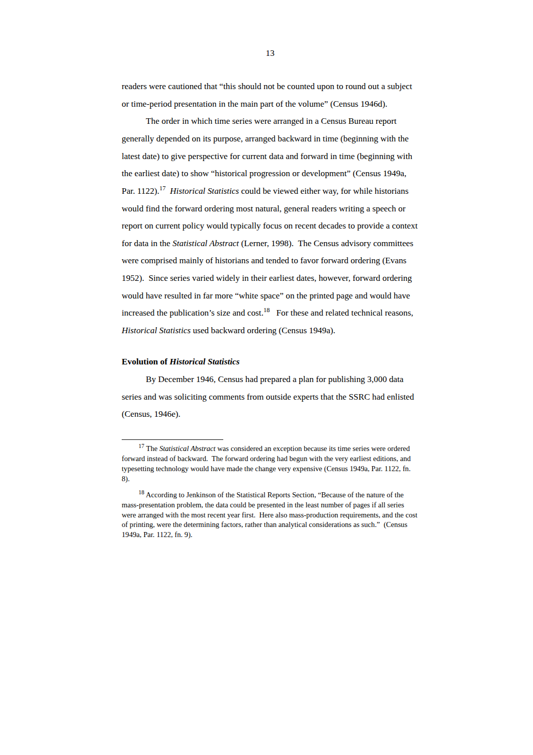13
readers were cautioned that “this should not be counted upon to round out a subject or time-period presentation in the main part of the volume” (Census 1946d).
The order in which time series were arranged in a Census Bureau report generally depended on its purpose, arranged backward in time (beginning with the latest date) to give perspective for current data and forward in time (beginning with the earliest date) to show “historical progression or development” (Census 1949a, Par. 1122).17 Historical Statistics could be viewed either way, for while historians would find the forward ordering most natural, general readers writing a speech or report on current policy would typically focus on recent decades to provide a context for data in the Statistical Abstract (Lerner, 1998). The Census advisory committees were comprised mainly of historians and tended to favor forward ordering (Evans 1952). Since series varied widely in their earliest dates, however, forward ordering would have resulted in far more “white space” on the printed page and would have increased the publication’s size and cost.18 For these and related technical reasons, Historical Statistics used backward ordering (Census 1949a).
Evolution of Historical Statistics
By December 1946, Census had prepared a plan for publishing 3,000 data series and was soliciting comments from outside experts that the SSRC had enlisted (Census, 1946e).
17 The Statistical Abstract was considered an exception because its time series were ordered forward instead of backward. The forward ordering had begun with the very earliest editions, and typesetting technology would have made the change very expensive (Census 1949a, Par. 1122, fn. 8).
18 According to Jenkinson of the Statistical Reports Section, “Because of the nature of the mass-presentation problem, the data could be presented in the least number of pages if all series were arranged with the most recent year first. Here also mass-production requirements, and the cost of printing, were the determining factors, rather than analytical considerations as such.” (Census 1949a, Par. 1122, fn. 9).